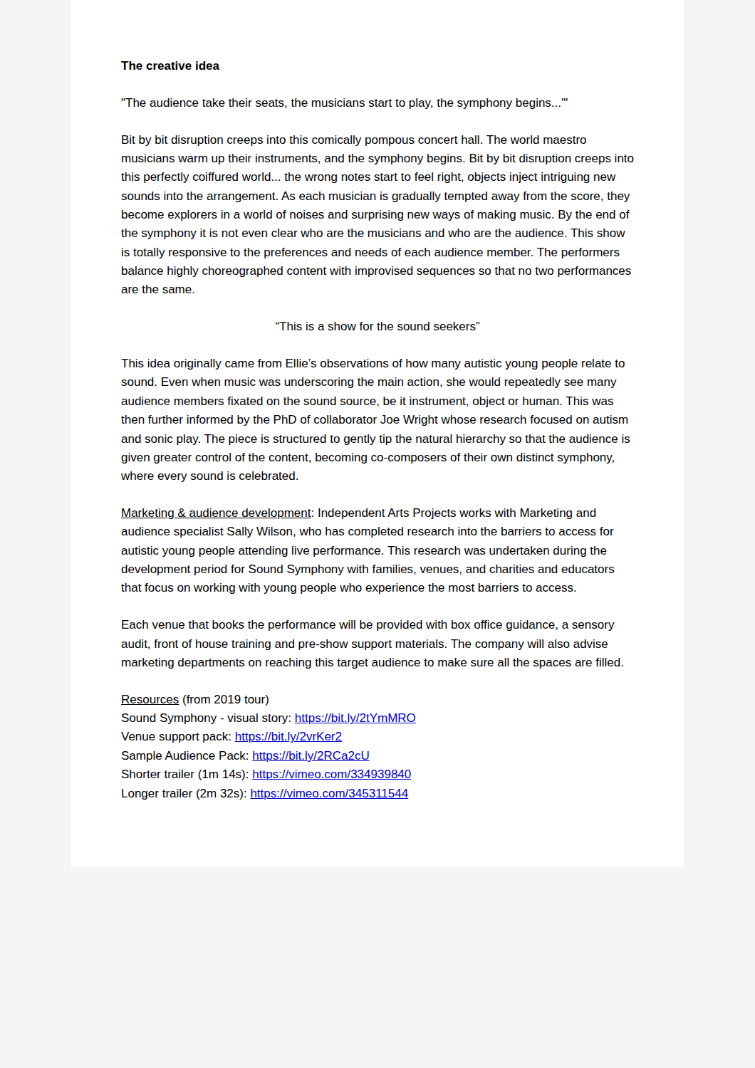The creative idea
"The audience take their seats, the musicians start to play, the symphony begins...'"
Bit by bit disruption creeps into this comically pompous concert hall. The world maestro musicians warm up their instruments, and the symphony begins. Bit by bit disruption creeps into this perfectly coiffured world... the wrong notes start to feel right, objects inject intriguing new sounds into the arrangement. As each musician is gradually tempted away from the score, they become explorers in a world of noises and surprising new ways of making music. By the end of the symphony it is not even clear who are the musicians and who are the audience. This show is totally responsive to the preferences and needs of each audience member. The performers balance highly choreographed content with improvised sequences so that no two performances are the same.
“This is a show for the sound seekers”
This idea originally came from Ellie’s observations of how many autistic young people relate to sound. Even when music was underscoring the main action, she would repeatedly see many audience members fixated on the sound source, be it instrument, object or human. This was then further informed by the PhD of collaborator Joe Wright whose research focused on autism and sonic play. The piece is structured to gently tip the natural hierarchy so that the audience is given greater control of the content, becoming co-composers of their own distinct symphony, where every sound is celebrated.
Marketing & audience development: Independent Arts Projects works with Marketing and audience specialist Sally Wilson, who has completed research into the barriers to access for autistic young people attending live performance. This research was undertaken during the development period for Sound Symphony with families, venues, and charities and educators that focus on working with young people who experience the most barriers to access.
Each venue that books the performance will be provided with box office guidance, a sensory audit, front of house training and pre-show support materials. The company will also advise marketing departments on reaching this target audience to make sure all the spaces are filled.
Resources (from 2019 tour)
Sound Symphony - visual story: https://bit.ly/2tYmMRO
Venue support pack: https://bit.ly/2vrKer2
Sample Audience Pack: https://bit.ly/2RCa2cU
Shorter trailer (1m 14s): https://vimeo.com/334939840
Longer trailer (2m 32s): https://vimeo.com/345311544